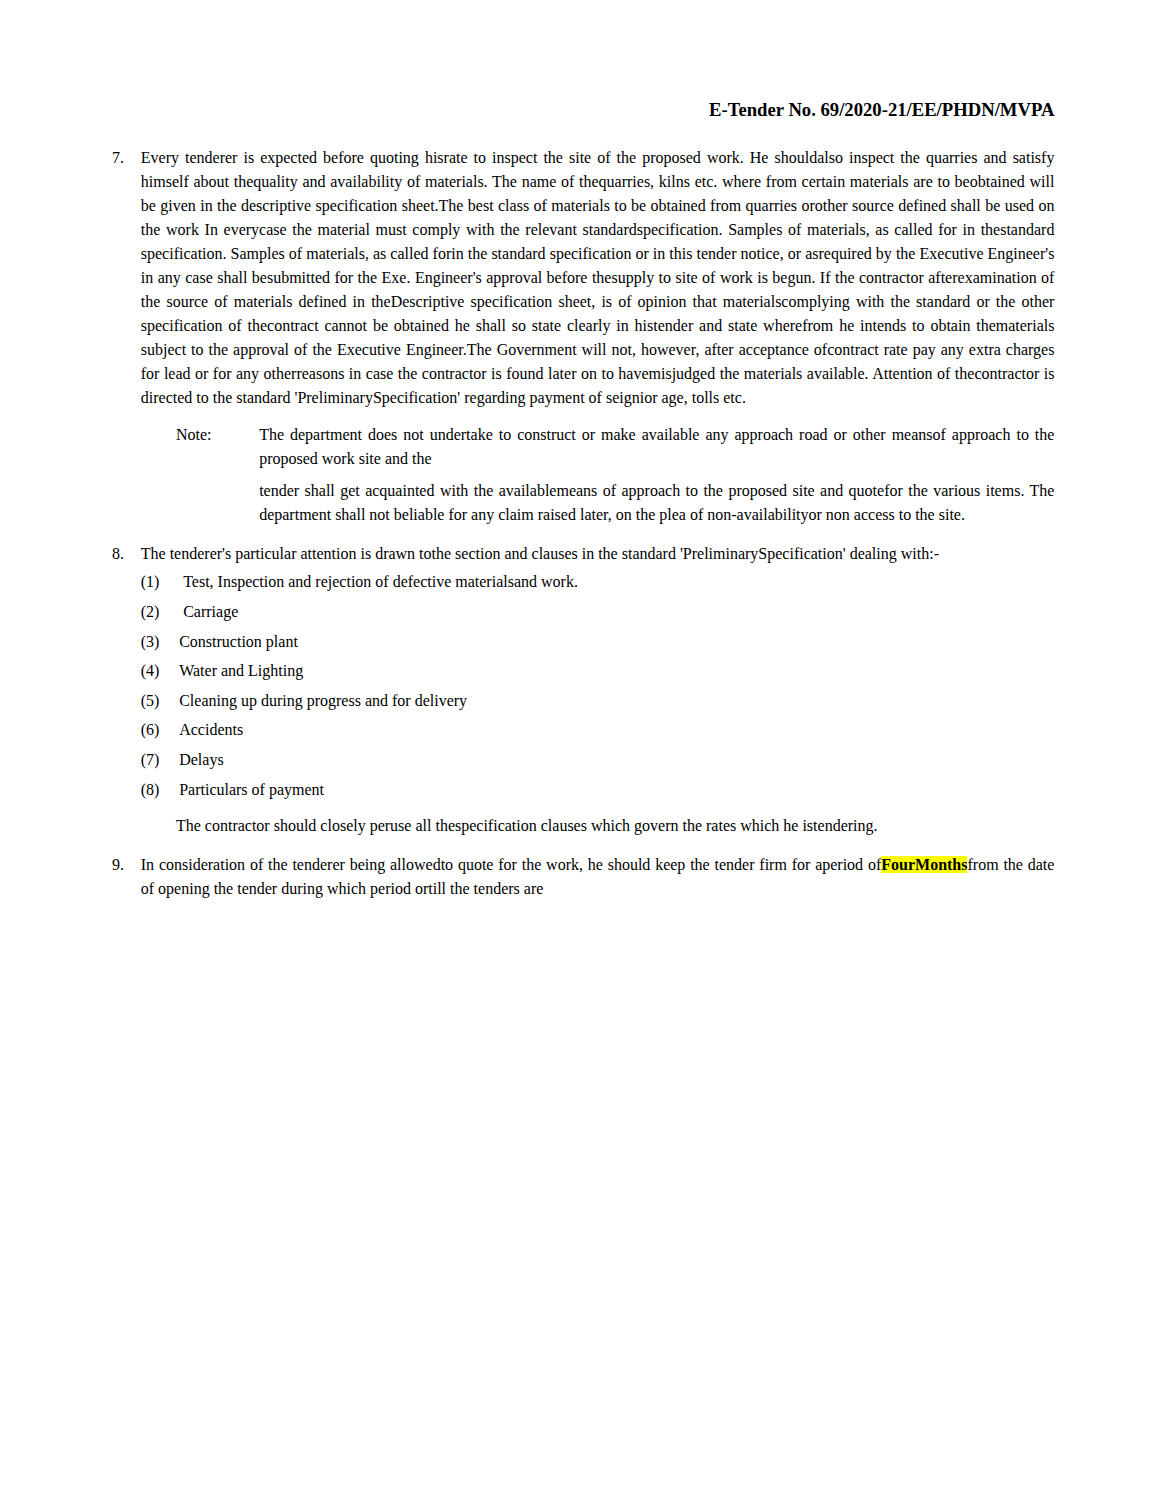E-Tender No. 69/2020-21/EE/PHDN/MVPA
7. Every tenderer is expected before quoting hisrate to inspect the site of the proposed work. He shouldalso inspect the quarries and satisfy himself about thequality and availability of materials. The name of thequarries, kilns etc. where from certain materials are to beobtained will be given in the descriptive specification sheet.The best class of materials to be obtained from quarries orother source defined shall be used on the work In everycase the material must comply with the relevant standardspecification. Samples of materials, as called for in thestandard specification. Samples of materials, as called forin the standard specification or in this tender notice, or asrequired by the Executive Engineer's in any case shall besubmitted for the Exe. Engineer's approval before thesupply to site of work is begun. If the contractor afterexamination of the source of materials defined in theDescriptive specification sheet, is of opinion that materialscomplying with the standard or the other specification of thecontract cannot be obtained he shall so state clearly in histender and state wherefrom he intends to obtain thematerials subject to the approval of the Executive Engineer.The Government will not, however, after acceptance ofcontract rate pay any extra charges for lead or for any otherreasons in case the contractor is found later on to havemisjudged the materials available. Attention of thecontractor is directed to the standard 'PreliminarySpecification' regarding payment of seignior age, tolls etc.
Note:
The department does not undertake to construct or make available any approach road or other meansof approach to the proposed work site and the
tender shall get acquainted with the availablemeans of approach to the proposed site and quotefor the various items. The department shall not beliable for any claim raised later, on the plea of non-availabilityor non access to the site.
8. The tenderer's particular attention is drawn tothe section and clauses in the standard 'PreliminarySpecification' dealing with:-
(1) Test, Inspection and rejection of defective materialsand work.
(2) Carriage
(3) Construction plant
(4) Water and Lighting
(5) Cleaning up during progress and for delivery
(6) Accidents
(7) Delays
(8) Particulars of payment
The contractor should closely peruse all thespecification clauses which govern the rates which he istendering.
9. In consideration of the tenderer being allowedto quote for the work, he should keep the tender firm for aperiod ofFourMonthsfrom the date of opening the tender during which period ortill the tenders are